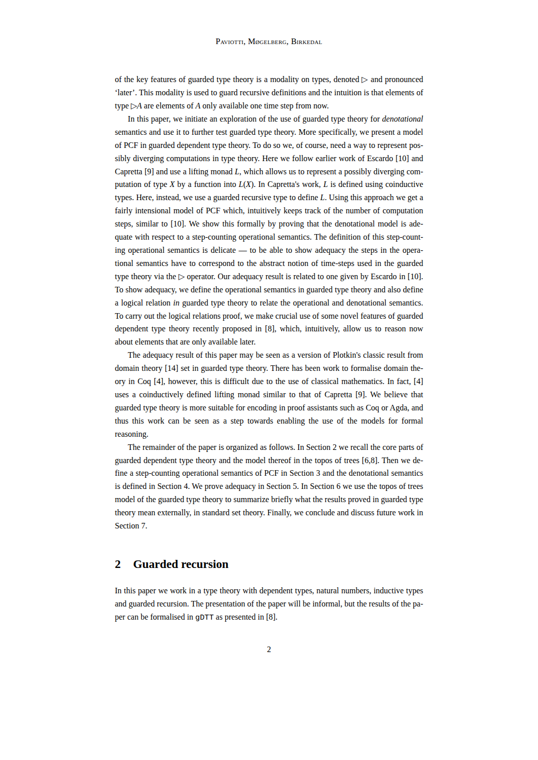Paviotti, Møgelberg, Birkedal
of the key features of guarded type theory is a modality on types, denoted ▷ and pronounced ‘later’. This modality is used to guard recursive definitions and the intuition is that elements of type ▷A are elements of A only available one time step from now.
In this paper, we initiate an exploration of the use of guarded type theory for denotational semantics and use it to further test guarded type theory. More specifically, we present a model of PCF in guarded dependent type theory. To do so we, of course, need a way to represent possibly diverging computations in type theory. Here we follow earlier work of Escardo [10] and Capretta [9] and use a lifting monad L, which allows us to represent a possibly diverging computation of type X by a function into L(X). In Capretta's work, L is defined using coinductive types. Here, instead, we use a guarded recursive type to define L. Using this approach we get a fairly intensional model of PCF which, intuitively keeps track of the number of computation steps, similar to [10]. We show this formally by proving that the denotational model is adequate with respect to a step-counting operational semantics. The definition of this step-counting operational semantics is delicate — to be able to show adequacy the steps in the operational semantics have to correspond to the abstract notion of time-steps used in the guarded type theory via the ▷ operator. Our adequacy result is related to one given by Escardo in [10]. To show adequacy, we define the operational semantics in guarded type theory and also define a logical relation in guarded type theory to relate the operational and denotational semantics. To carry out the logical relations proof, we make crucial use of some novel features of guarded dependent type theory recently proposed in [8], which, intuitively, allow us to reason now about elements that are only available later.
The adequacy result of this paper may be seen as a version of Plotkin's classic result from domain theory [14] set in guarded type theory. There has been work to formalise domain theory in Coq [4], however, this is difficult due to the use of classical mathematics. In fact, [4] uses a coinductively defined lifting monad similar to that of Capretta [9]. We believe that guarded type theory is more suitable for encoding in proof assistants such as Coq or Agda, and thus this work can be seen as a step towards enabling the use of the models for formal reasoning.
The remainder of the paper is organized as follows. In Section 2 we recall the core parts of guarded dependent type theory and the model thereof in the topos of trees [6,8]. Then we define a step-counting operational semantics of PCF in Section 3 and the denotational semantics is defined in Section 4. We prove adequacy in Section 5. In Section 6 we use the topos of trees model of the guarded type theory to summarize briefly what the results proved in guarded type theory mean externally, in standard set theory. Finally, we conclude and discuss future work in Section 7.
2 Guarded recursion
In this paper we work in a type theory with dependent types, natural numbers, inductive types and guarded recursion. The presentation of the paper will be informal, but the results of the paper can be formalised in gDTT as presented in [8].
2